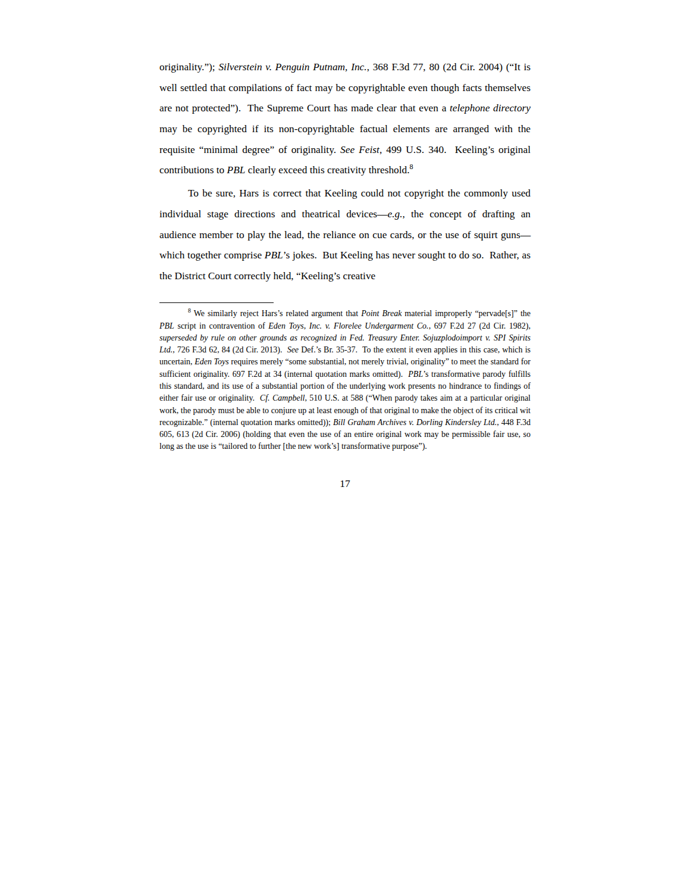originality.”); Silverstein v. Penguin Putnam, Inc., 368 F.3d 77, 80 (2d Cir. 2004) (“It is well settled that compilations of fact may be copyrightable even though facts themselves are not protected”). The Supreme Court has made clear that even a telephone directory may be copyrighted if its non-copyrightable factual elements are arranged with the requisite “minimal degree” of originality. See Feist, 499 U.S. 340. Keeling’s original contributions to PBL clearly exceed this creativity threshold.8
To be sure, Hars is correct that Keeling could not copyright the commonly used individual stage directions and theatrical devices—e.g., the concept of drafting an audience member to play the lead, the reliance on cue cards, or the use of squirt guns—which together comprise PBL’s jokes. But Keeling has never sought to do so. Rather, as the District Court correctly held, “Keeling’s creative
8 We similarly reject Hars’s related argument that Point Break material improperly “pervade[s]” the PBL script in contravention of Eden Toys, Inc. v. Florelee Undergarment Co., 697 F.2d 27 (2d Cir. 1982), superseded by rule on other grounds as recognized in Fed. Treasury Enter. Sojuzplodoimport v. SPI Spirits Ltd., 726 F.3d 62, 84 (2d Cir. 2013). See Def.’s Br. 35-37. To the extent it even applies in this case, which is uncertain, Eden Toys requires merely “some substantial, not merely trivial, originality” to meet the standard for sufficient originality. 697 F.2d at 34 (internal quotation marks omitted). PBL’s transformative parody fulfills this standard, and its use of a substantial portion of the underlying work presents no hindrance to findings of either fair use or originality. Cf. Campbell, 510 U.S. at 588 (“When parody takes aim at a particular original work, the parody must be able to conjure up at least enough of that original to make the object of its critical wit recognizable.” (internal quotation marks omitted)); Bill Graham Archives v. Dorling Kindersley Ltd., 448 F.3d 605, 613 (2d Cir. 2006) (holding that even the use of an entire original work may be permissible fair use, so long as the use is “tailored to further [the new work’s] transformative purpose”).
17